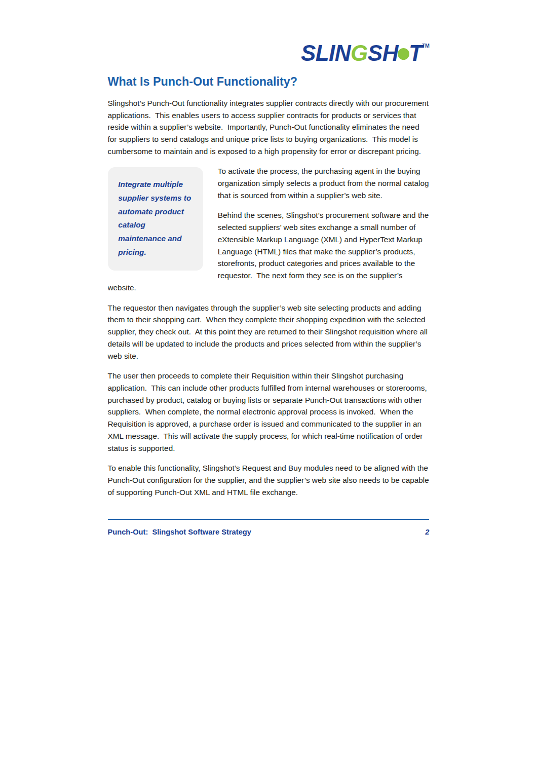SLIN GSH TTM
What Is Punch-Out Functionality?
Slingshot’s Punch-Out functionality integrates supplier contracts directly with our procurement applications. This enables users to access supplier contracts for products or services that reside within a supplier’s website. Importantly, Punch-Out functionality eliminates the need for suppliers to send catalogs and unique price lists to buying organizations. This model is cumbersome to maintain and is exposed to a high propensity for error or discrepant pricing.
Integrate multiple supplier systems to automate product catalog maintenance and pricing.
To activate the process, the purchasing agent in the buying organization simply selects a product from the normal catalog that is sourced from within a supplier’s web site.
Behind the scenes, Slingshot’s procurement software and the selected suppliers’ web sites exchange a small number of eXtensible Markup Language (XML) and HyperText Markup Language (HTML) files that make the supplier’s products, storefronts, product categories and prices available to the requestor. The next form they see is on the supplier’s website.
The requestor then navigates through the supplier’s web site selecting products and adding them to their shopping cart. When they complete their shopping expedition with the selected supplier, they check out. At this point they are returned to their Slingshot requisition where all details will be updated to include the products and prices selected from within the supplier’s web site.
The user then proceeds to complete their Requisition within their Slingshot purchasing application. This can include other products fulfilled from internal warehouses or storerooms, purchased by product, catalog or buying lists or separate Punch-Out transactions with other suppliers. When complete, the normal electronic approval process is invoked. When the Requisition is approved, a purchase order is issued and communicated to the supplier in an XML message. This will activate the supply process, for which real-time notification of order status is supported.
To enable this functionality, Slingshot’s Request and Buy modules need to be aligned with the Punch-Out configuration for the supplier, and the supplier’s web site also needs to be capable of supporting Punch-Out XML and HTML file exchange.
Punch-Out: Slingshot Software Strategy 2